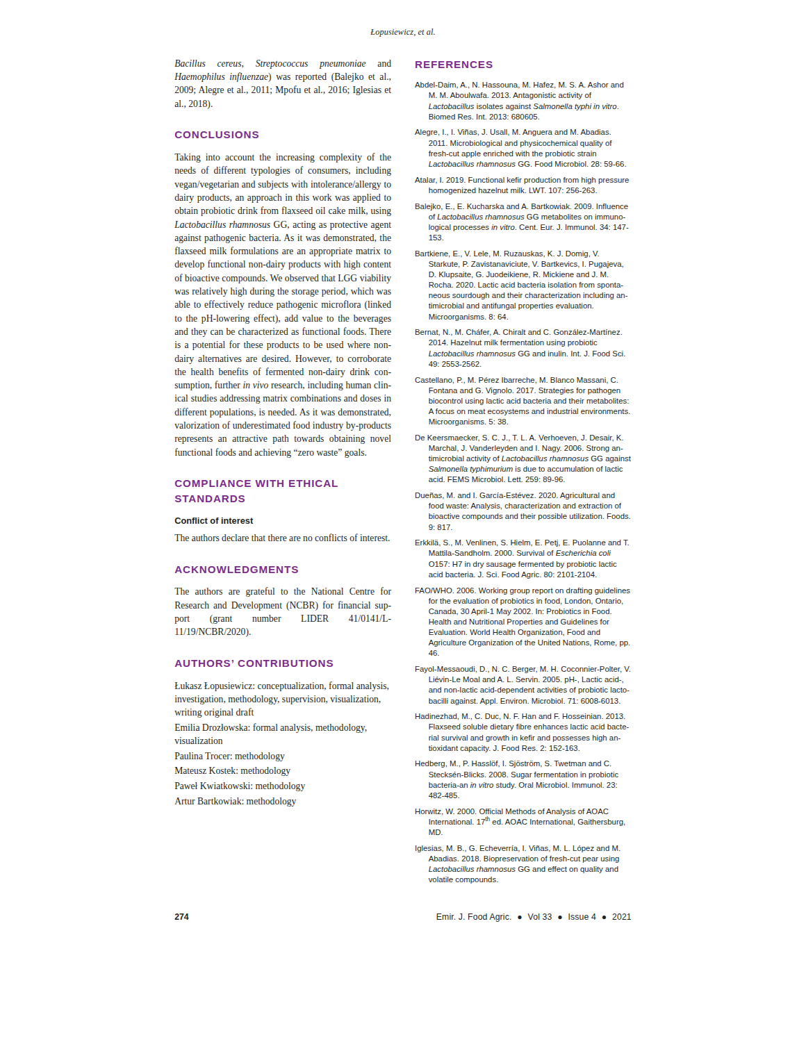Łopusiewicz, et al.
Bacillus cereus, Streptococcus pneumoniae and Haemophilus influenzae) was reported (Balejko et al., 2009; Alegre et al., 2011; Mpofu et al., 2016; Iglesias et al., 2018).
Conclusions
Taking into account the increasing complexity of the needs of different typologies of consumers, including vegan/vegetarian and subjects with intolerance/allergy to dairy products, an approach in this work was applied to obtain probiotic drink from flaxseed oil cake milk, using Lactobacillus rhamnosus GG, acting as protective agent against pathogenic bacteria. As it was demonstrated, the flaxseed milk formulations are an appropriate matrix to develop functional non-dairy products with high content of bioactive compounds. We observed that LGG viability was relatively high during the storage period, which was able to effectively reduce pathogenic microflora (linked to the pH-lowering effect), add value to the beverages and they can be characterized as functional foods. There is a potential for these products to be used where non-dairy alternatives are desired. However, to corroborate the health benefits of fermented non-dairy drink consumption, further in vivo research, including human clinical studies addressing matrix combinations and doses in different populations, is needed. As it was demonstrated, valorization of underestimated food industry by-products represents an attractive path towards obtaining novel functional foods and achieving “zero waste” goals.
Compliance with Ethical Standards
Conflict of interest
The authors declare that there are no conflicts of interest.
Acknowledgments
The authors are grateful to the National Centre for Research and Development (NCBR) for financial support (grant number LIDER 41/0141/L-11/19/NCBR/2020).
Authors’ Contributions
Łukasz Łopusiewicz: conceptualization, formal analysis, investigation, methodology, supervision, visualization, writing original draft
Emilia Drozłowska: formal analysis, methodology, visualization
Paulina Trocer: methodology
Mateusz Kostek: methodology
Paweł Kwiatkowski: methodology
Artur Bartkowiak: methodology
References
Abdel-Daim, A., N. Hassouna, M. Hafez, M. S. A. Ashor and M. M. Aboulwafa. 2013. Antagonistic activity of Lactobacillus isolates against Salmonella typhi in vitro. Biomed Res. Int. 2013: 680605.
Alegre, I., I. Viñas, J. Usall, M. Anguera and M. Abadias. 2011. Microbiological and physicochemical quality of fresh-cut apple enriched with the probiotic strain Lactobacillus rhamnosus GG. Food Microbiol. 28: 59-66.
Atalar, I. 2019. Functional kefir production from high pressure homogenized hazelnut milk. LWT. 107: 256-263.
Balejko, E., E. Kucharska and A. Bartkowiak. 2009. Influence of Lactobacillus rhamnosus GG metabolites on immunological processes in vitro. Cent. Eur. J. Immunol. 34: 147-153.
Bartkiene, E., V. Lele, M. Ruzauskas, K. J. Domig, V. Starkute, P. Zavistanaviciute, V. Bartkevics, I. Pugajeva, D. Klupsaite, G. Juodeikiene, R. Mickiene and J. M. Rocha. 2020. Lactic acid bacteria isolation from spontaneous sourdough and their characterization including antimicrobial and antifungal properties evaluation. Microorganisms. 8: 64.
Bernat, N., M. Cháfer, A. Chiralt and C. González-Martínez. 2014. Hazelnut milk fermentation using probiotic Lactobacillus rhamnosus GG and inulin. Int. J. Food Sci. 49: 2553-2562.
Castellano, P., M. Pérez Ibarreche, M. Blanco Massani, C. Fontana and G. Vignolo. 2017. Strategies for pathogen biocontrol using lactic acid bacteria and their metabolites: A focus on meat ecosystems and industrial environments. Microorganisms. 5: 38.
De Keersmaecker, S. C. J., T. L. A. Verhoeven, J. Desair, K. Marchal, J. Vanderleyden and I. Nagy. 2006. Strong antimicrobial activity of Lactobacillus rhamnosus GG against Salmonella typhimurium is due to accumulation of lactic acid. FEMS Microbiol. Lett. 259: 89-96.
Dueñas, M. and I. García-Estévez. 2020. Agricultural and food waste: Analysis, characterization and extraction of bioactive compounds and their possible utilization. Foods. 9: 817.
Erkkilä, S., M. Venlinen, S. Hielm, E. Petj, E. Puolanne and T. Mattila-Sandholm. 2000. Survival of Escherichia coli O157: H7 in dry sausage fermented by probiotic lactic acid bacteria. J. Sci. Food Agric. 80: 2101-2104.
FAO/WHO. 2006. Working group report on drafting guidelines for the evaluation of probiotics in food, London, Ontario, Canada, 30 April-1 May 2002. In: Probiotics in Food. Health and Nutritional Properties and Guidelines for Evaluation. World Health Organization, Food and Agriculture Organization of the United Nations, Rome, pp. 46.
Fayol-Messaoudi, D., N. C. Berger, M. H. Coconnier-Polter, V. Liévin-Le Moal and A. L. Servin. 2005. pH-, Lactic acid-, and non-lactic acid-dependent activities of probiotic lactobacilli against. Appl. Environ. Microbiol. 71: 6008-6013.
Hadinezhad, M., C. Duc, N. F. Han and F. Hosseinian. 2013. Flaxseed soluble dietary fibre enhances lactic acid bacterial survival and growth in kefir and possesses high antioxidant capacity. J. Food Res. 2: 152-163.
Hedberg, M., P. Hasslöf, I. Sjöström, S. Twetman and C. Stecksén-Blicks. 2008. Sugar fermentation in probiotic bacteria-an in vitro study. Oral Microbiol. Immunol. 23: 482-485.
Horwitz, W. 2000. Official Methods of Analysis of AOAC International. 17th ed. AOAC International, Gaithersburg, MD.
Iglesias, M. B., G. Echeverría, I. Viñas, M. L. López and M. Abadias. 2018. Biopreservation of fresh-cut pear using Lactobacillus rhamnosus GG and effect on quality and volatile compounds.
274
Emir. J. Food Agric. ● Vol 33 ● Issue 4 ● 2021